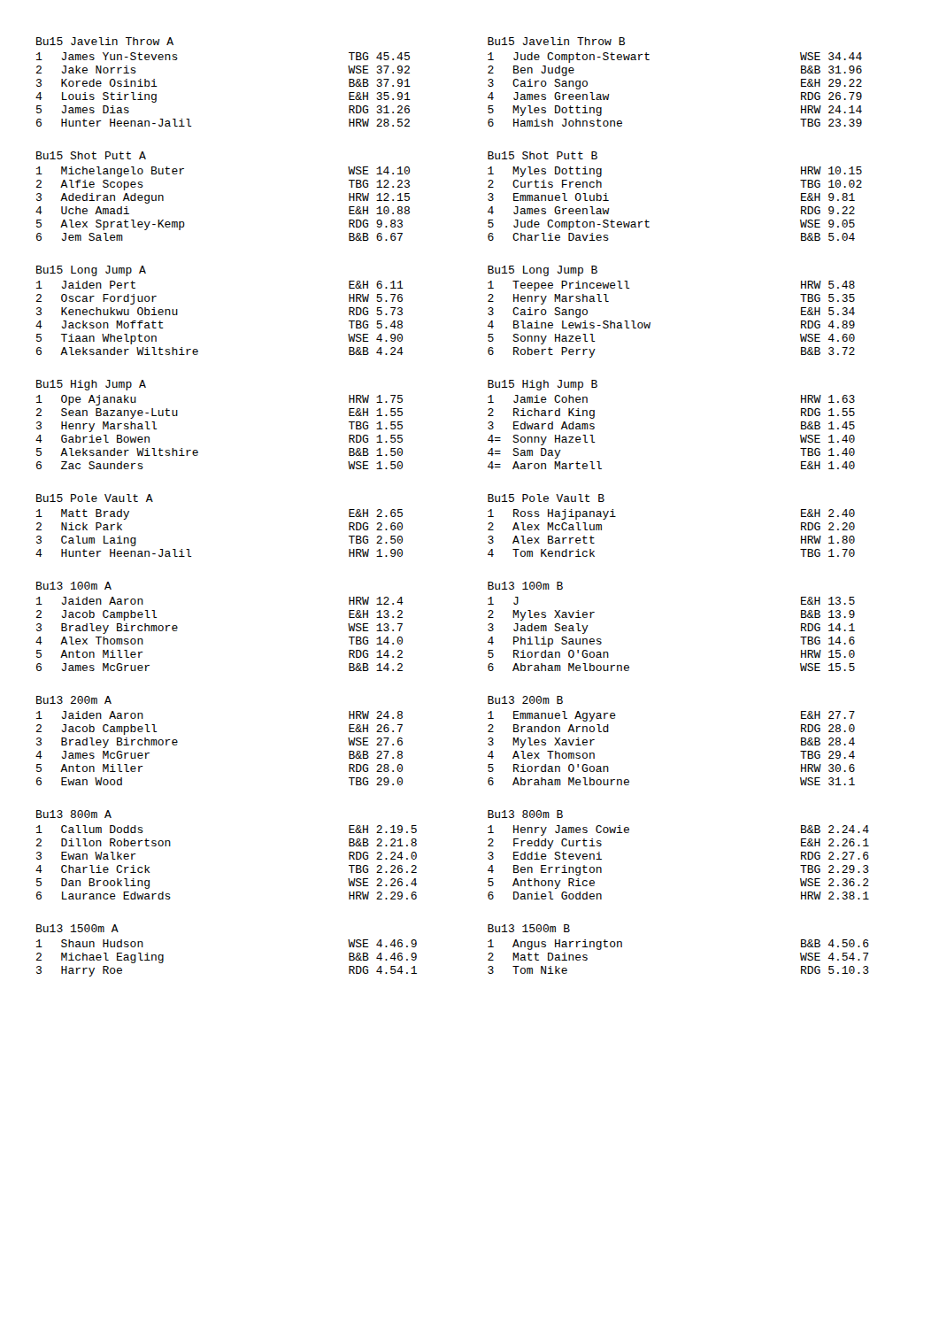Bu15 Javelin Throw A
| 1 | James Yun-Stevens | TBG 45.45 |
| 2 | Jake Norris | WSE 37.92 |
| 3 | Korede Osinibi | B&B 37.91 |
| 4 | Louis Stirling | E&H 35.91 |
| 5 | James Dias | RDG 31.26 |
| 6 | Hunter Heenan-Jalil | HRW 28.52 |
Bu15 Javelin Throw B
| 1 | Jude Compton-Stewart | WSE 34.44 |
| 2 | Ben Judge | B&B 31.96 |
| 3 | Cairo Sango | E&H 29.22 |
| 4 | James Greenlaw | RDG 26.79 |
| 5 | Myles Dotting | HRW 24.14 |
| 6 | Hamish Johnstone | TBG 23.39 |
Bu15 Shot Putt A
| 1 | Michelangelo Buter | WSE 14.10 |
| 2 | Alfie Scopes | TBG 12.23 |
| 3 | Adediran Adegun | HRW 12.15 |
| 4 | Uche Amadi | E&H 10.88 |
| 5 | Alex Spratley-Kemp | RDG 9.83 |
| 6 | Jem Salem | B&B 6.67 |
Bu15 Shot Putt B
| 1 | Myles Dotting | HRW 10.15 |
| 2 | Curtis French | TBG 10.02 |
| 3 | Emmanuel Olubi | E&H 9.81 |
| 4 | James Greenlaw | RDG 9.22 |
| 5 | Jude Compton-Stewart | WSE 9.05 |
| 6 | Charlie Davies | B&B 5.04 |
Bu15 Long Jump A
| 1 | Jaiden Pert | E&H 6.11 |
| 2 | Oscar Fordjuor | HRW 5.76 |
| 3 | Kenechukwu Obienu | RDG 5.73 |
| 4 | Jackson Moffatt | TBG 5.48 |
| 5 | Tiaan Whelpton | WSE 4.90 |
| 6 | Aleksander Wiltshire | B&B 4.24 |
Bu15 Long Jump B
| 1 | Teepee Princewell | HRW 5.48 |
| 2 | Henry Marshall | TBG 5.35 |
| 3 | Cairo Sango | E&H 5.34 |
| 4 | Blaine Lewis-Shallow | RDG 4.89 |
| 5 | Sonny Hazell | WSE 4.60 |
| 6 | Robert Perry | B&B 3.72 |
Bu15 High Jump A
| 1 | Ope Ajanaku | HRW 1.75 |
| 2 | Sean Bazanye-Lutu | E&H 1.55 |
| 3 | Henry Marshall | TBG 1.55 |
| 4 | Gabriel Bowen | RDG 1.55 |
| 5 | Aleksander Wiltshire | B&B 1.50 |
| 6 | Zac Saunders | WSE 1.50 |
Bu15 High Jump B
| 1 | Jamie Cohen | HRW 1.63 |
| 2 | Richard King | RDG 1.55 |
| 3 | Edward Adams | B&B 1.45 |
| 4= | Sonny Hazell | WSE 1.40 |
| 4= | Sam Day | TBG 1.40 |
| 4= | Aaron Martell | E&H 1.40 |
Bu15 Pole Vault A
| 1 | Matt Brady | E&H 2.65 |
| 2 | Nick Park | RDG 2.60 |
| 3 | Calum Laing | TBG 2.50 |
| 4 | Hunter Heenan-Jalil | HRW 1.90 |
Bu15 Pole Vault B
| 1 | Ross Hajipanayi | E&H 2.40 |
| 2 | Alex McCallum | RDG 2.20 |
| 3 | Alex Barrett | HRW 1.80 |
| 4 | Tom Kendrick | TBG 1.70 |
Bu13 100m A
| 1 | Jaiden Aaron | HRW 12.4 |
| 2 | Jacob Campbell | E&H 13.2 |
| 3 | Bradley Birchmore | WSE 13.7 |
| 4 | Alex Thomson | TBG 14.0 |
| 5 | Anton Miller | RDG 14.2 |
| 6 | James McGruer | B&B 14.2 |
Bu13 100m B
| 1 | J | E&H 13.5 |
| 2 | Myles Xavier | B&B 13.9 |
| 3 | Jadem Sealy | RDG 14.1 |
| 4 | Philip Saunes | TBG 14.6 |
| 5 | Riordan O'Goan | HRW 15.0 |
| 6 | Abraham Melbourne | WSE 15.5 |
Bu13 200m A
| 1 | Jaiden Aaron | HRW 24.8 |
| 2 | Jacob Campbell | E&H 26.7 |
| 3 | Bradley Birchmore | WSE 27.6 |
| 4 | James McGruer | B&B 27.8 |
| 5 | Anton Miller | RDG 28.0 |
| 6 | Ewan Wood | TBG 29.0 |
Bu13 200m B
| 1 | Emmanuel Agyare | E&H 27.7 |
| 2 | Brandon Arnold | RDG 28.0 |
| 3 | Myles Xavier | B&B 28.4 |
| 4 | Alex Thomson | TBG 29.4 |
| 5 | Riordan O'Goan | HRW 30.6 |
| 6 | Abraham Melbourne | WSE 31.1 |
Bu13 800m A
| 1 | Callum Dodds | E&H 2.19.5 |
| 2 | Dillon Robertson | B&B 2.21.8 |
| 3 | Ewan Walker | RDG 2.24.0 |
| 4 | Charlie Crick | TBG 2.26.2 |
| 5 | Dan Brookling | WSE 2.26.4 |
| 6 | Laurance Edwards | HRW 2.29.6 |
Bu13 800m B
| 1 | Henry James Cowie | B&B 2.24.4 |
| 2 | Freddy Curtis | E&H 2.26.1 |
| 3 | Eddie Steveni | RDG 2.27.6 |
| 4 | Ben Errington | TBG 2.29.3 |
| 5 | Anthony Rice | WSE 2.36.2 |
| 6 | Daniel Godden | HRW 2.38.1 |
Bu13 1500m A
| 1 | Shaun Hudson | WSE 4.46.9 |
| 2 | Michael Eagling | B&B 4.46.9 |
| 3 | Harry Roe | RDG 4.54.1 |
Bu13 1500m B
| 1 | Angus Harrington | B&B 4.50.6 |
| 2 | Matt Daines | WSE 4.54.7 |
| 3 | Tom Nike | RDG 5.10.3 |